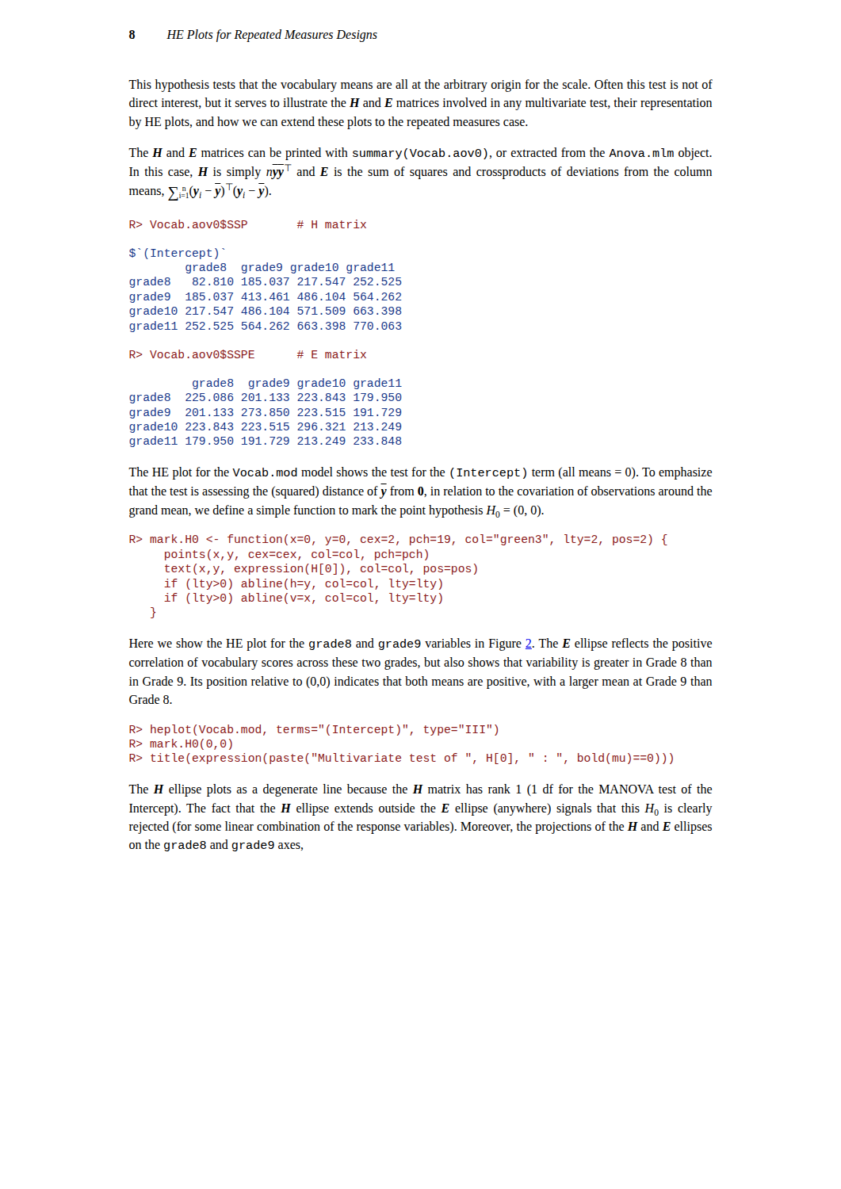8 HE Plots for Repeated Measures Designs
This hypothesis tests that the vocabulary means are all at the arbitrary origin for the scale. Often this test is not of direct interest, but it serves to illustrate the H and E matrices involved in any multivariate test, their representation by HE plots, and how we can extend these plots to the repeated measures case.
The H and E matrices can be printed with summary(Vocab.aov0), or extracted from the Anova.mlm object. In this case, H is simply nyy⊤ and E is the sum of squares and crossproducts of deviations from the column means, ∑ni=1(yi − y)⊤(yi − y).
R> Vocab.aov0$SSP       # H matrix
$`(Intercept)`
        grade8  grade9 grade10 grade11
grade8   82.810 185.037 217.547 252.525
grade9  185.037 413.461 486.104 564.262
grade10 217.547 486.104 571.509 663.398
grade11 252.525 564.262 663.398 770.063
R> Vocab.aov0$SSPE      # E matrix
         grade8  grade9 grade10 grade11
grade8  225.086 201.133 223.843 179.950
grade9  201.133 273.850 223.515 191.729
grade10 223.843 223.515 296.321 213.249
grade11 179.950 191.729 213.249 233.848
The HE plot for the Vocab.mod model shows the test for the (Intercept) term (all means = 0). To emphasize that the test is assessing the (squared) distance of y from 0, in relation to the covariation of observations around the grand mean, we define a simple function to mark the point hypothesis H0 = (0, 0).
R> mark.H0 <- function(x=0, y=0, cex=2, pch=19, col="green3", lty=2, pos=2) {
     points(x,y, cex=cex, col=col, pch=pch)
     text(x,y, expression(H[0]), col=col, pos=pos)
     if (lty>0) abline(h=y, col=col, lty=lty)
     if (lty>0) abline(v=x, col=col, lty=lty)
   }
Here we show the HE plot for the grade8 and grade9 variables in Figure 2. The E ellipse reflects the positive correlation of vocabulary scores across these two grades, but also shows that variability is greater in Grade 8 than in Grade 9. Its position relative to (0,0) indicates that both means are positive, with a larger mean at Grade 9 than Grade 8.
R> heplot(Vocab.mod, terms="(Intercept)", type="III")
R> mark.H0(0,0)
R> title(expression(paste("Multivariate test of ", H[0], " : ", bold(mu)==0)))
The H ellipse plots as a degenerate line because the H matrix has rank 1 (1 df for the MANOVA test of the Intercept). The fact that the H ellipse extends outside the E ellipse (anywhere) signals that this H0 is clearly rejected (for some linear combination of the response variables). Moreover, the projections of the H and E ellipses on the grade8 and grade9 axes,